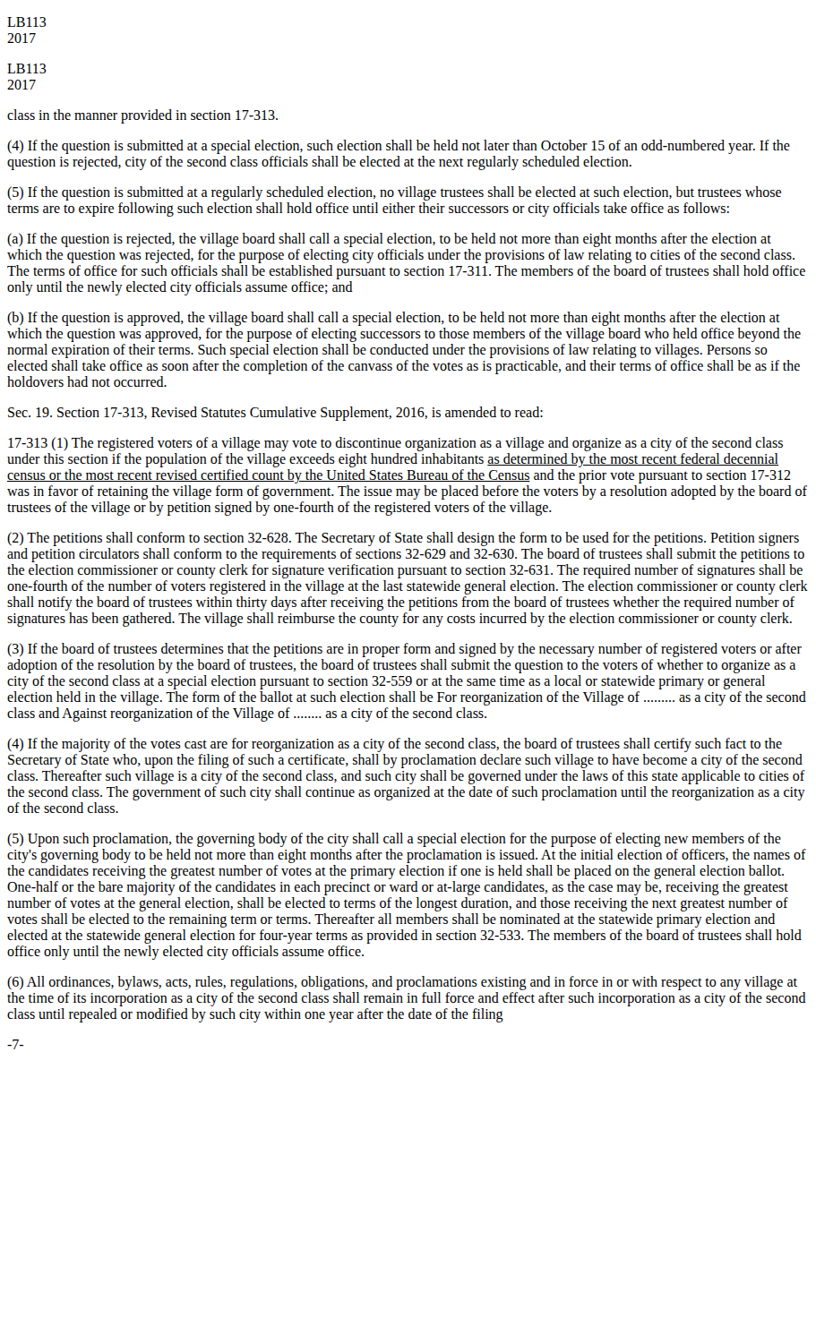LB113
2017
LB113
2017
class in the manner provided in section 17-313.
(4) If the question is submitted at a special election, such election shall be held not later than October 15 of an odd-numbered year. If the question is rejected, city of the second class officials shall be elected at the next regularly scheduled election.
(5) If the question is submitted at a regularly scheduled election, no village trustees shall be elected at such election, but trustees whose terms are to expire following such election shall hold office until either their successors or city officials take office as follows:
(a) If the question is rejected, the village board shall call a special election, to be held not more than eight months after the election at which the question was rejected, for the purpose of electing city officials under the provisions of law relating to cities of the second class. The terms of office for such officials shall be established pursuant to section 17-311. The members of the board of trustees shall hold office only until the newly elected city officials assume office; and
(b) If the question is approved, the village board shall call a special election, to be held not more than eight months after the election at which the question was approved, for the purpose of electing successors to those members of the village board who held office beyond the normal expiration of their terms. Such special election shall be conducted under the provisions of law relating to villages. Persons so elected shall take office as soon after the completion of the canvass of the votes as is practicable, and their terms of office shall be as if the holdovers had not occurred.
Sec. 19. Section 17-313, Revised Statutes Cumulative Supplement, 2016, is amended to read:
17-313 (1) The registered voters of a village may vote to discontinue organization as a village and organize as a city of the second class under this section if the population of the village exceeds eight hundred inhabitants as determined by the most recent federal decennial census or the most recent revised certified count by the United States Bureau of the Census and the prior vote pursuant to section 17-312 was in favor of retaining the village form of government. The issue may be placed before the voters by a resolution adopted by the board of trustees of the village or by petition signed by one-fourth of the registered voters of the village.
(2) The petitions shall conform to section 32-628. The Secretary of State shall design the form to be used for the petitions. Petition signers and petition circulators shall conform to the requirements of sections 32-629 and 32-630. The board of trustees shall submit the petitions to the election commissioner or county clerk for signature verification pursuant to section 32-631. The required number of signatures shall be one-fourth of the number of voters registered in the village at the last statewide general election. The election commissioner or county clerk shall notify the board of trustees within thirty days after receiving the petitions from the board of trustees whether the required number of signatures has been gathered. The village shall reimburse the county for any costs incurred by the election commissioner or county clerk.
(3) If the board of trustees determines that the petitions are in proper form and signed by the necessary number of registered voters or after adoption of the resolution by the board of trustees, the board of trustees shall submit the question to the voters of whether to organize as a city of the second class at a special election pursuant to section 32-559 or at the same time as a local or statewide primary or general election held in the village. The form of the ballot at such election shall be For reorganization of the Village of ......... as a city of the second class and Against reorganization of the Village of ........ as a city of the second class.
(4) If the majority of the votes cast are for reorganization as a city of the second class, the board of trustees shall certify such fact to the Secretary of State who, upon the filing of such a certificate, shall by proclamation declare such village to have become a city of the second class. Thereafter such village is a city of the second class, and such city shall be governed under the laws of this state applicable to cities of the second class. The government of such city shall continue as organized at the date of such proclamation until the reorganization as a city of the second class.
(5) Upon such proclamation, the governing body of the city shall call a special election for the purpose of electing new members of the city's governing body to be held not more than eight months after the proclamation is issued. At the initial election of officers, the names of the candidates receiving the greatest number of votes at the primary election if one is held shall be placed on the general election ballot. One-half or the bare majority of the candidates in each precinct or ward or at-large candidates, as the case may be, receiving the greatest number of votes at the general election, shall be elected to terms of the longest duration, and those receiving the next greatest number of votes shall be elected to the remaining term or terms. Thereafter all members shall be nominated at the statewide primary election and elected at the statewide general election for four-year terms as provided in section 32-533. The members of the board of trustees shall hold office only until the newly elected city officials assume office.
(6) All ordinances, bylaws, acts, rules, regulations, obligations, and proclamations existing and in force in or with respect to any village at the time of its incorporation as a city of the second class shall remain in full force and effect after such incorporation as a city of the second class until repealed or modified by such city within one year after the date of the filing
-7-